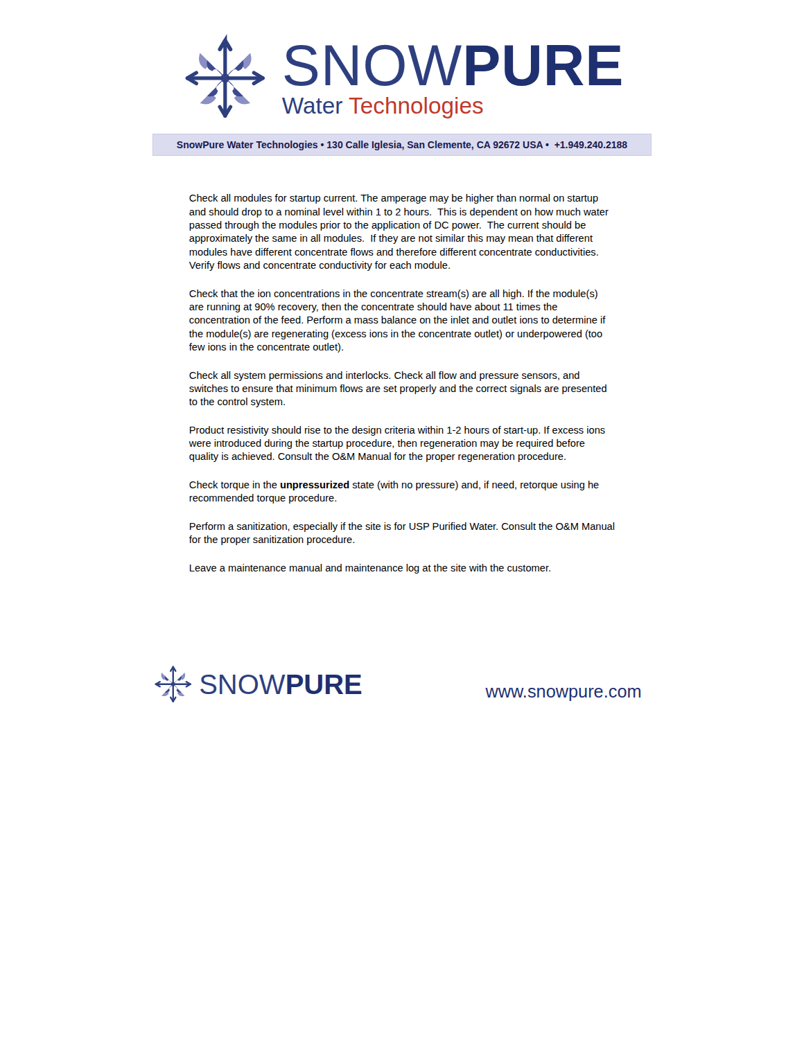SNOW PURE
Water Technologies
SnowPure Water Technologies • 130 Calle Iglesia, San Clemente, CA 92672 USA • +1.949.240.2188
Check all modules for startup current. The amperage may be higher than normal on startup and should drop to a nominal level within 1 to 2 hours. This is dependent on how much water passed through the modules prior to the application of DC power. The current should be approximately the same in all modules. If they are not similar this may mean that different modules have different concentrate flows and therefore different concentrate conductivities. Verify flows and concentrate conductivity for each module.
Check that the ion concentrations in the concentrate stream(s) are all high. If the module(s) are running at 90% recovery, then the concentrate should have about 11 times the concentration of the feed. Perform a mass balance on the inlet and outlet ions to determine if the module(s) are regenerating (excess ions in the concentrate outlet) or underpowered (too few ions in the concentrate outlet).
Check all system permissions and interlocks. Check all flow and pressure sensors, and switches to ensure that minimum flows are set properly and the correct signals are presented to the control system.
Product resistivity should rise to the design criteria within 1-2 hours of start-up. If excess ions were introduced during the startup procedure, then regeneration may be required before quality is achieved. Consult the O&M Manual for the proper regeneration procedure.
Check torque in the unpressurized state (with no pressure) and, if need, retorque using he recommended torque procedure.
Perform a sanitization, especially if the site is for USP Purified Water. Consult the O&M Manual for the proper sanitization procedure.
Leave a maintenance manual and maintenance log at the site with the customer.
SNOW PURE
www.snowpure.com